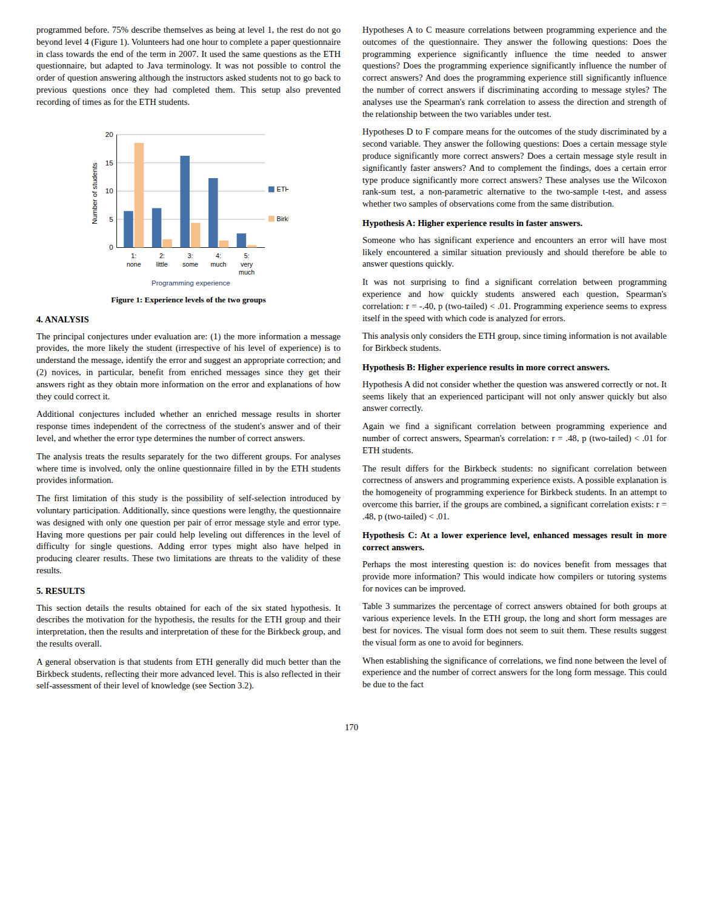programmed before. 75% describe themselves as being at level 1, the rest do not go beyond level 4 (Figure 1). Volunteers had one hour to complete a paper questionnaire in class towards the end of the term in 2007. It used the same questions as the ETH questionnaire, but adapted to Java terminology. It was not possible to control the order of question answering although the instructors asked students not to go back to previous questions once they had completed them. This setup also prevented recording of times as for the ETH students.
Number of students 20 15 10 5 0 1: none 2: little 3: some 4: much 5: very much Programming experience ETH Birkbeck
Figure 1: Experience levels of the two groups
4. ANALYSIS
The principal conjectures under evaluation are: (1) the more information a message provides, the more likely the student (irrespective of his level of experience) is to understand the message, identify the error and suggest an appropriate correction; and (2) novices, in particular, benefit from enriched messages since they get their answers right as they obtain more information on the error and explanations of how they could correct it.
Additional conjectures included whether an enriched message results in shorter response times independent of the correctness of the student's answer and of their level, and whether the error type determines the number of correct answers.
The analysis treats the results separately for the two different groups. For analyses where time is involved, only the online questionnaire filled in by the ETH students provides information.
The first limitation of this study is the possibility of self-selection introduced by voluntary participation. Additionally, since questions were lengthy, the questionnaire was designed with only one question per pair of error message style and error type. Having more questions per pair could help leveling out differences in the level of difficulty for single questions. Adding error types might also have helped in producing clearer results. These two limitations are threats to the validity of these results.
5. RESULTS
This section details the results obtained for each of the six stated hypothesis. It describes the motivation for the hypothesis, the results for the ETH group and their interpretation, then the results and interpretation of these for the Birkbeck group, and the results overall.
A general observation is that students from ETH generally did much better than the Birkbeck students, reflecting their more advanced level. This is also reflected in their self-assessment of their level of knowledge (see Section 3.2).
Hypotheses A to C measure correlations between programming experience and the outcomes of the questionnaire. They answer the following questions: Does the programming experience significantly influence the time needed to answer questions? Does the programming experience significantly influence the number of correct answers? And does the programming experience still significantly influence the number of correct answers if discriminating according to message styles? The analyses use the Spearman's rank correlation to assess the direction and strength of the relationship between the two variables under test.
Hypotheses D to F compare means for the outcomes of the study discriminated by a second variable. They answer the following questions: Does a certain message style produce significantly more correct answers? Does a certain message style result in significantly faster answers? And to complement the findings, does a certain error type produce significantly more correct answers? These analyses use the Wilcoxon rank-sum test, a non-parametric alternative to the two-sample t-test, and assess whether two samples of observations come from the same distribution.
Hypothesis A: Higher experience results in faster answers.
Someone who has significant experience and encounters an error will have most likely encountered a similar situation previously and should therefore be able to answer questions quickly.
It was not surprising to find a significant correlation between programming experience and how quickly students answered each question, Spearman's correlation: r = -.40, p (two-tailed) < .01. Programming experience seems to express itself in the speed with which code is analyzed for errors.
This analysis only considers the ETH group, since timing information is not available for Birkbeck students.
Hypothesis B: Higher experience results in more correct answers.
Hypothesis A did not consider whether the question was answered correctly or not. It seems likely that an experienced participant will not only answer quickly but also answer correctly.
Again we find a significant correlation between programming experience and number of correct answers, Spearman's correlation: r = .48, p (two-tailed) < .01 for ETH students.
The result differs for the Birkbeck students: no significant correlation between correctness of answers and programming experience exists. A possible explanation is the homogeneity of programming experience for Birkbeck students. In an attempt to overcome this barrier, if the groups are combined, a significant correlation exists: r = .48, p (two-tailed) < .01.
Hypothesis C: At a lower experience level, enhanced messages result in more correct answers.
Perhaps the most interesting question is: do novices benefit from messages that provide more information? This would indicate how compilers or tutoring systems for novices can be improved.
Table 3 summarizes the percentage of correct answers obtained for both groups at various experience levels. In the ETH group, the long and short form messages are best for novices. The visual form does not seem to suit them. These results suggest the visual form as one to avoid for beginners.
When establishing the significance of correlations, we find none between the level of experience and the number of correct answers for the long form message. This could be due to the fact
170